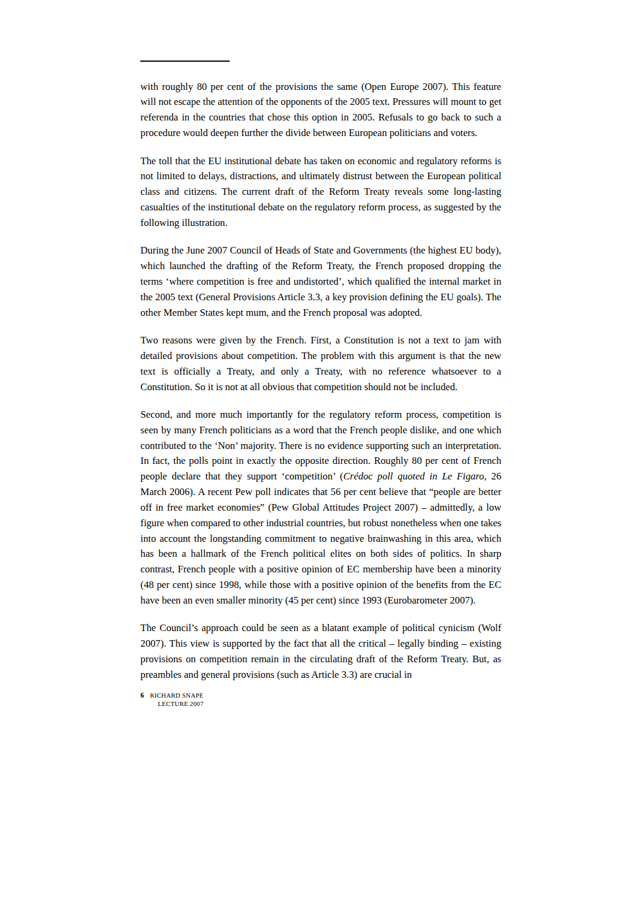with roughly 80 per cent of the provisions the same (Open Europe 2007). This feature will not escape the attention of the opponents of the 2005 text. Pressures will mount to get referenda in the countries that chose this option in 2005. Refusals to go back to such a procedure would deepen further the divide between European politicians and voters.
The toll that the EU institutional debate has taken on economic and regulatory reforms is not limited to delays, distractions, and ultimately distrust between the European political class and citizens. The current draft of the Reform Treaty reveals some long-lasting casualties of the institutional debate on the regulatory reform process, as suggested by the following illustration.
During the June 2007 Council of Heads of State and Governments (the highest EU body), which launched the drafting of the Reform Treaty, the French proposed dropping the terms ‘where competition is free and undistorted’, which qualified the internal market in the 2005 text (General Provisions Article 3.3, a key provision defining the EU goals). The other Member States kept mum, and the French proposal was adopted.
Two reasons were given by the French. First, a Constitution is not a text to jam with detailed provisions about competition. The problem with this argument is that the new text is officially a Treaty, and only a Treaty, with no reference whatsoever to a Constitution. So it is not at all obvious that competition should not be included.
Second, and more much importantly for the regulatory reform process, competition is seen by many French politicians as a word that the French people dislike, and one which contributed to the ‘Non’ majority. There is no evidence supporting such an interpretation. In fact, the polls point in exactly the opposite direction. Roughly 80 per cent of French people declare that they support ‘competition’ (Crédoc poll quoted in Le Figaro, 26 March 2006). A recent Pew poll indicates that 56 per cent believe that “people are better off in free market economies” (Pew Global Attitudes Project 2007) – admittedly, a low figure when compared to other industrial countries, but robust nonetheless when one takes into account the longstanding commitment to negative brainwashing in this area, which has been a hallmark of the French political elites on both sides of politics. In sharp contrast, French people with a positive opinion of EC membership have been a minority (48 per cent) since 1998, while those with a positive opinion of the benefits from the EC have been an even smaller minority (45 per cent) since 1993 (Eurobarometer 2007).
The Council’s approach could be seen as a blatant example of political cynicism (Wolf 2007). This view is supported by the fact that all the critical – legally binding – existing provisions on competition remain in the circulating draft of the Reform Treaty. But, as preambles and general provisions (such as Article 3.3) are crucial in
6 RICHARD SNAPE LECTURE 2007